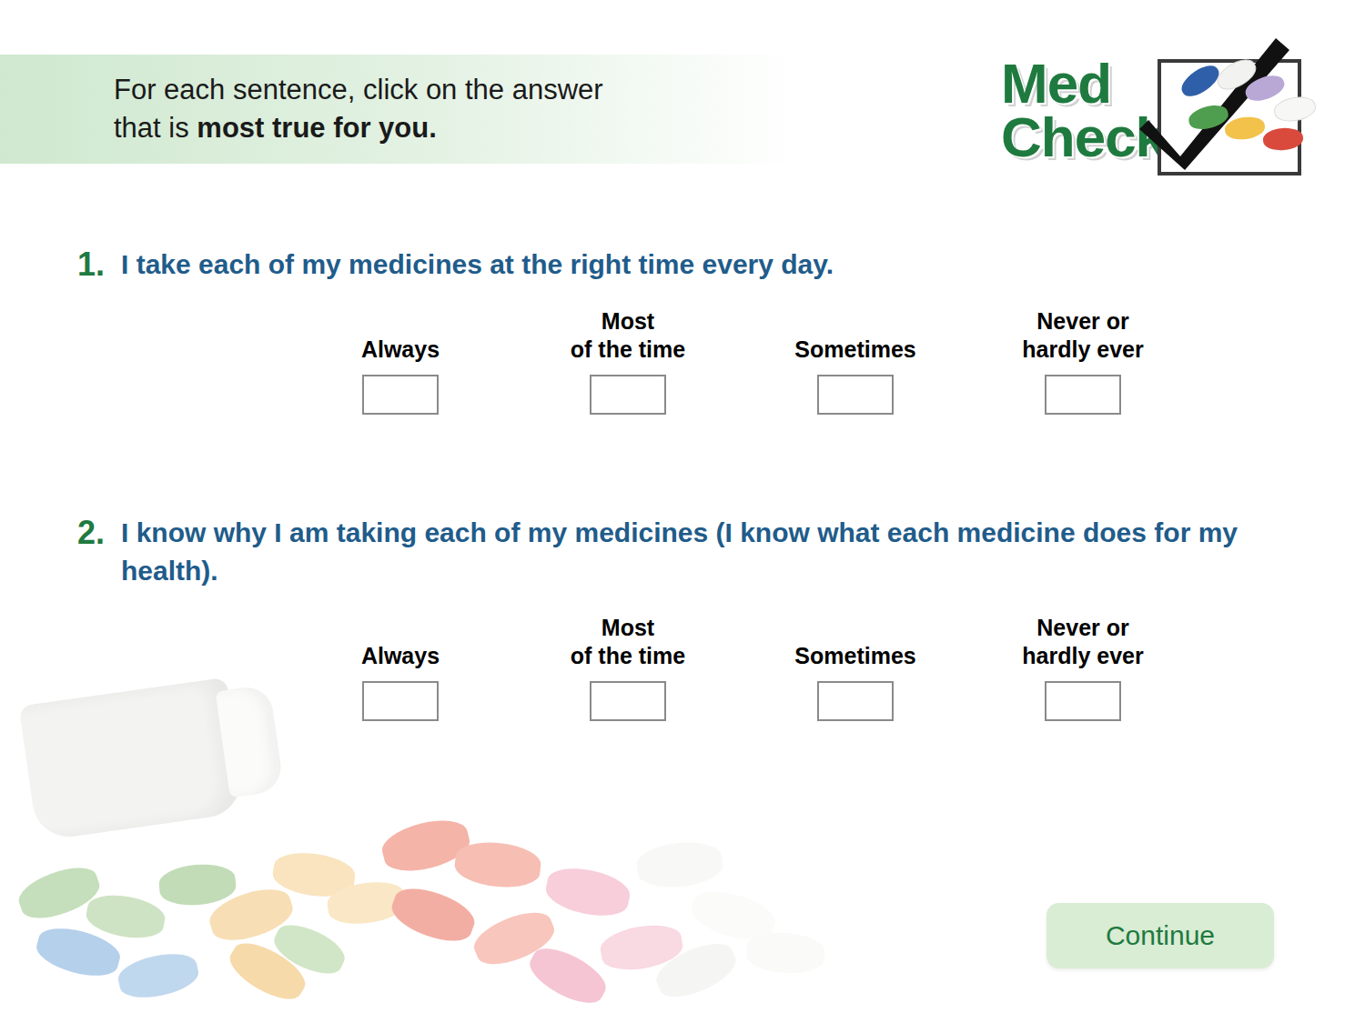For each sentence, click on the answer
that is most true for you.
Med
Check
1. I take each of my medicines at the right time every day.
Always
Most
of the time
Sometimes
Never or
hardly ever
2. I know why I am taking each of my medicines (I know what each medicine does for my health).
Always
Most
of the time
Sometimes
Never or
hardly ever
Continue